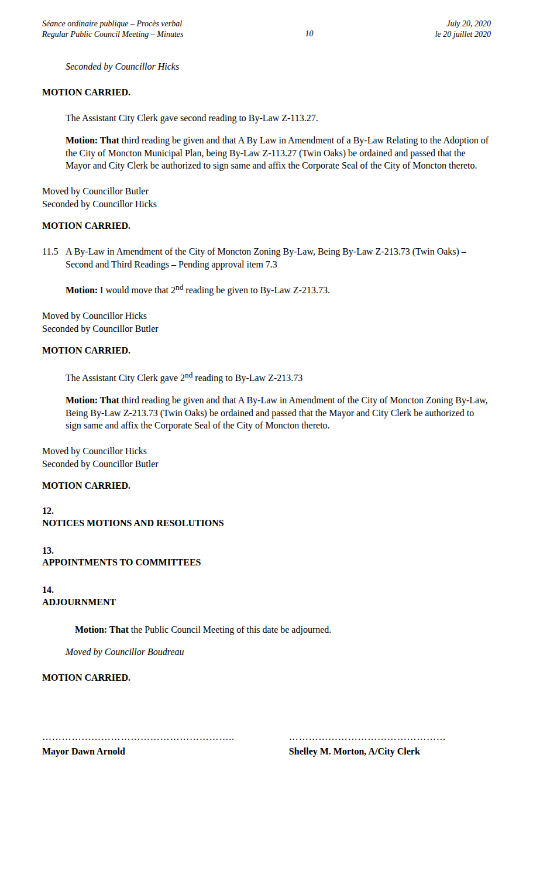Séance ordinaire publique – Procès verbal
Regular Public Council Meeting – Minutes
10
July 20, 2020
le 20 juillet 2020
Seconded by Councillor Hicks
MOTION CARRIED.
The Assistant City Clerk gave second reading to By-Law Z-113.27.
Motion: That third reading be given and that A By Law in Amendment of a By-Law Relating to the Adoption of the City of Moncton Municipal Plan, being By-Law Z-113.27 (Twin Oaks) be ordained and passed that the Mayor and City Clerk be authorized to sign same and affix the Corporate Seal of the City of Moncton thereto.
Moved by Councillor Butler
Seconded by Councillor Hicks
MOTION CARRIED.
11.5
A By-Law in Amendment of the City of Moncton Zoning By-Law, Being By-Law Z-213.73 (Twin Oaks) – Second and Third Readings – Pending approval item 7.3
Motion: I would move that 2nd reading be given to By-Law Z-213.73.
Moved by Councillor Hicks
Seconded by Councillor Butler
MOTION CARRIED.
The Assistant City Clerk gave 2nd reading to By-Law Z-213.73
Motion: That third reading be given and that A By-Law in Amendment of the City of Moncton Zoning By-Law, Being By-Law Z-213.73 (Twin Oaks) be ordained and passed that the Mayor and City Clerk be authorized to sign same and affix the Corporate Seal of the City of Moncton thereto.
Moved by Councillor Hicks
Seconded by Councillor Butler
MOTION CARRIED.
12.
NOTICES MOTIONS AND RESOLUTIONS
13.
APPOINTMENTS TO COMMITTEES
14.
ADJOURNMENT
Motion: That the Public Council Meeting of this date be adjourned.
Moved by Councillor Boudreau
MOTION CARRIED.
…………………………………………………..
Mayor Dawn Arnold
…………………………………………
Shelley M. Morton, A/City Clerk